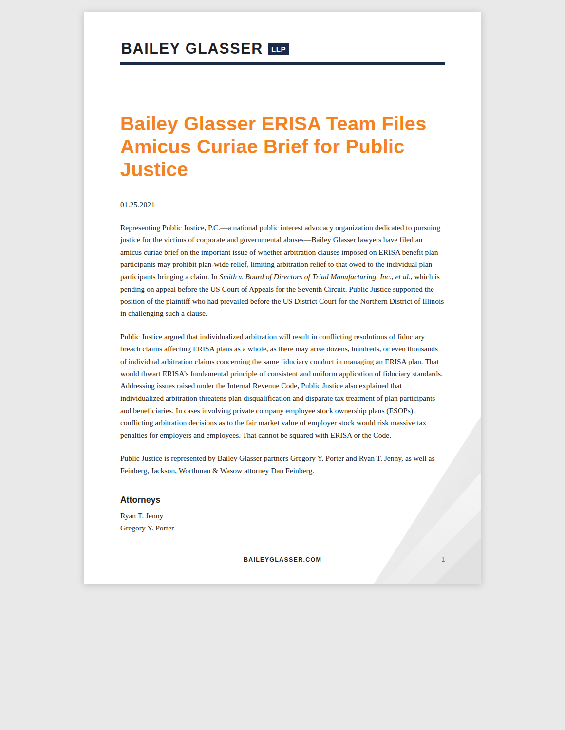BAILEY GLASSER LLP
Bailey Glasser ERISA Team Files Amicus Curiae Brief for Public Justice
01.25.2021
Representing Public Justice, P.C.—a national public interest advocacy organization dedicated to pursuing justice for the victims of corporate and governmental abuses—Bailey Glasser lawyers have filed an amicus curiae brief on the important issue of whether arbitration clauses imposed on ERISA benefit plan participants may prohibit plan-wide relief, limiting arbitration relief to that owed to the individual plan participants bringing a claim. In Smith v. Board of Directors of Triad Manufacturing, Inc., et al., which is pending on appeal before the US Court of Appeals for the Seventh Circuit, Public Justice supported the position of the plaintiff who had prevailed before the US District Court for the Northern District of Illinois in challenging such a clause.
Public Justice argued that individualized arbitration will result in conflicting resolutions of fiduciary breach claims affecting ERISA plans as a whole, as there may arise dozens, hundreds, or even thousands of individual arbitration claims concerning the same fiduciary conduct in managing an ERISA plan. That would thwart ERISA’s fundamental principle of consistent and uniform application of fiduciary standards. Addressing issues raised under the Internal Revenue Code, Public Justice also explained that individualized arbitration threatens plan disqualification and disparate tax treatment of plan participants and beneficiaries. In cases involving private company employee stock ownership plans (ESOPs), conflicting arbitration decisions as to the fair market value of employer stock would risk massive tax penalties for employers and employees. That cannot be squared with ERISA or the Code.
Public Justice is represented by Bailey Glasser partners Gregory Y. Porter and Ryan T. Jenny, as well as Feinberg, Jackson, Worthman & Wasow attorney Dan Feinberg.
Attorneys
Ryan T. Jenny
Gregory Y. Porter
BAILEYGLASSER.COM 1